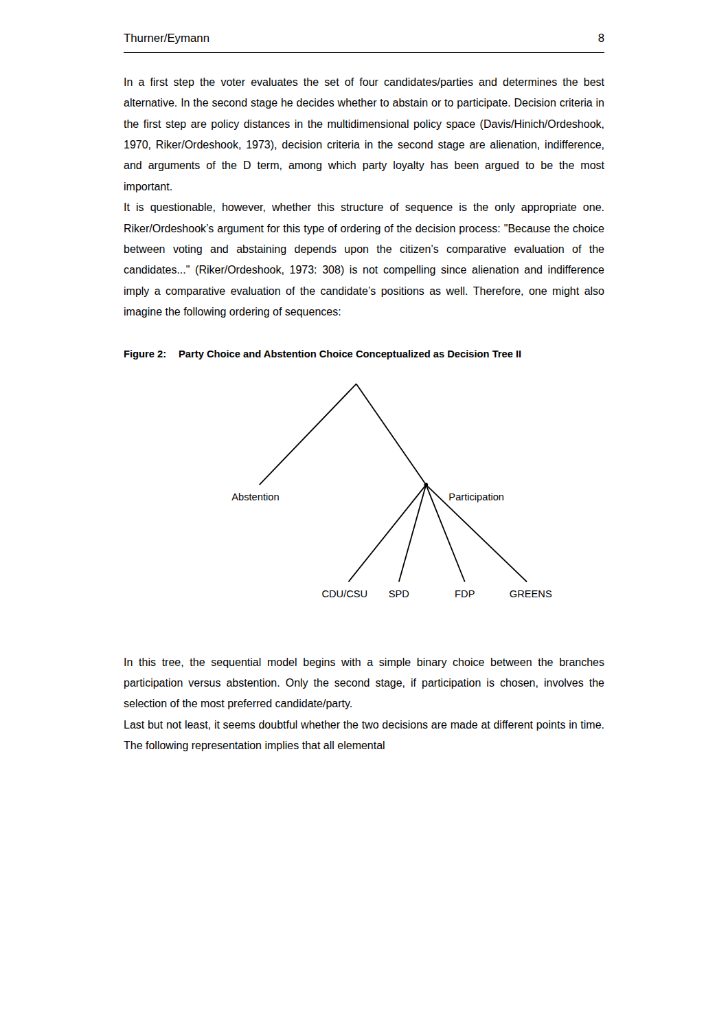Thurner/Eymann 8
In a first step the voter evaluates the set of four candidates/parties and determines the best alternative. In the second stage he decides whether to abstain or to participate. Decision criteria in the first step are policy distances in the multidimensional policy space (Davis/Hinich/Ordeshook, 1970, Riker/Ordeshook, 1973), decision criteria in the second stage are alienation, indifference, and arguments of the D term, among which party loyalty has been argued to be the most important.
It is questionable, however, whether this structure of sequence is the only appropriate one. Riker/Ordeshook’s argument for this type of ordering of the decision process: "Because the choice between voting and abstaining depends upon the citizen’s comparative evaluation of the candidates..." (Riker/Ordeshook, 1973: 308) is not compelling since alienation and indifference imply a comparative evaluation of the candidate’s positions as well. Therefore, one might also imagine the following ordering of sequences:
Figure 2: Party Choice and Abstention Choice Conceptualized as Decision Tree II
Abstention Participation CDU/CSU SPD FDP GREENS
In this tree, the sequential model begins with a simple binary choice between the branches participation versus abstention. Only the second stage, if participation is chosen, involves the selection of the most preferred candidate/party.
Last but not least, it seems doubtful whether the two decisions are made at different points in time. The following representation implies that all elemental